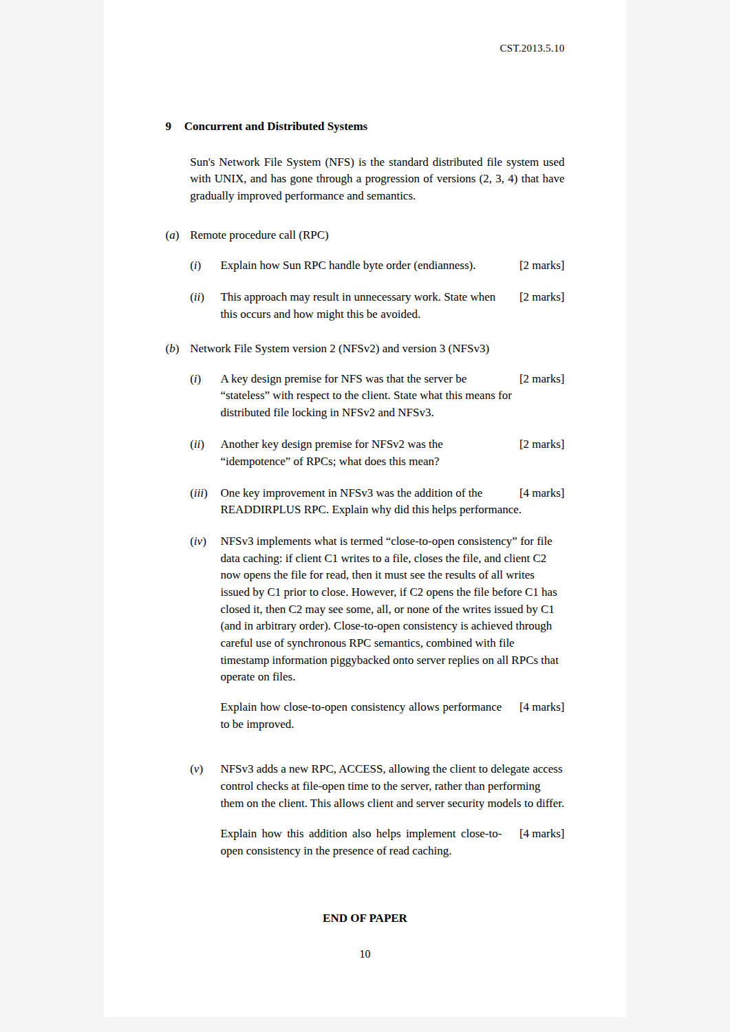CST.2013.5.10
9 Concurrent and Distributed Systems
Sun's Network File System (NFS) is the standard distributed file system used with UNIX, and has gone through a progression of versions (2, 3, 4) that have gradually improved performance and semantics.
(a) Remote procedure call (RPC)
(i) [2 marks] Explain how Sun RPC handle byte order (endianness).
(ii) [2 marks] This approach may result in unnecessary work. State when this occurs and how might this be avoided.
(b) Network File System version 2 (NFSv2) and version 3 (NFSv3)
(i) [2 marks] A key design premise for NFS was that the server be “stateless” with respect to the client. State what this means for distributed file locking in NFSv2 and NFSv3.
(ii) [2 marks] Another key design premise for NFSv2 was the “idempotence” of RPCs; what does this mean?
(iii) [4 marks] One key improvement in NFSv3 was the addition of the READDIRPLUS RPC. Explain why did this helps performance.
(iv) NFSv3 implements what is termed “close-to-open consistency” for file data caching: if client C1 writes to a file, closes the file, and client C2 now opens the file for read, then it must see the results of all writes issued by C1 prior to close. However, if C2 opens the file before C1 has closed it, then C2 may see some, all, or none of the writes issued by C1 (and in arbitrary order). Close-to-open consistency is achieved through careful use of synchronous RPC semantics, combined with file timestamp information piggybacked onto server replies on all RPCs that operate on files.
[4 marks] Explain how close-to-open consistency allows performance to be improved.
(v) NFSv3 adds a new RPC, ACCESS, allowing the client to delegate access control checks at file-open time to the server, rather than performing them on the client. This allows client and server security models to differ.
[4 marks] Explain how this addition also helps implement close-to-open consistency in the presence of read caching.
END OF PAPER
10